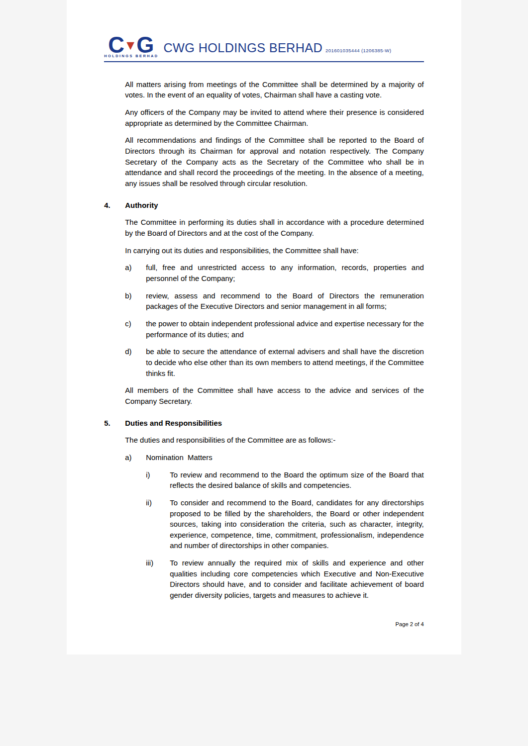C▼G
HOLDINGS BERHAD
CWG HOLDINGS BERHAD 201601035444 (1206385-W)
All matters arising from meetings of the Committee shall be determined by a majority of votes. In the event of an equality of votes, Chairman shall have a casting vote.
Any officers of the Company may be invited to attend where their presence is considered appropriate as determined by the Committee Chairman.
All recommendations and findings of the Committee shall be reported to the Board of Directors through its Chairman for approval and notation respectively. The Company Secretary of the Company acts as the Secretary of the Committee who shall be in attendance and shall record the proceedings of the meeting. In the absence of a meeting, any issues shall be resolved through circular resolution.
4. Authority
The Committee in performing its duties shall in accordance with a procedure determined by the Board of Directors and at the cost of the Company.
In carrying out its duties and responsibilities, the Committee shall have:
full, free and unrestricted access to any information, records, properties and personnel of the Company;
review, assess and recommend to the Board of Directors the remuneration packages of the Executive Directors and senior management in all forms;
the power to obtain independent professional advice and expertise necessary for the performance of its duties; and
be able to secure the attendance of external advisers and shall have the discretion to decide who else other than its own members to attend meetings, if the Committee thinks fit.
All members of the Committee shall have access to the advice and services of the Company Secretary.
5. Duties and Responsibilities
The duties and responsibilities of the Committee are as follows:-
a) Nomination Matters
To review and recommend to the Board the optimum size of the Board that reflects the desired balance of skills and competencies.
To consider and recommend to the Board, candidates for any directorships proposed to be filled by the shareholders, the Board or other independent sources, taking into consideration the criteria, such as character, integrity, experience, competence, time, commitment, professionalism, independence and number of directorships in other companies.
To review annually the required mix of skills and experience and other qualities including core competencies which Executive and Non-Executive Directors should have, and to consider and facilitate achievement of board gender diversity policies, targets and measures to achieve it.
Page 2 of 4